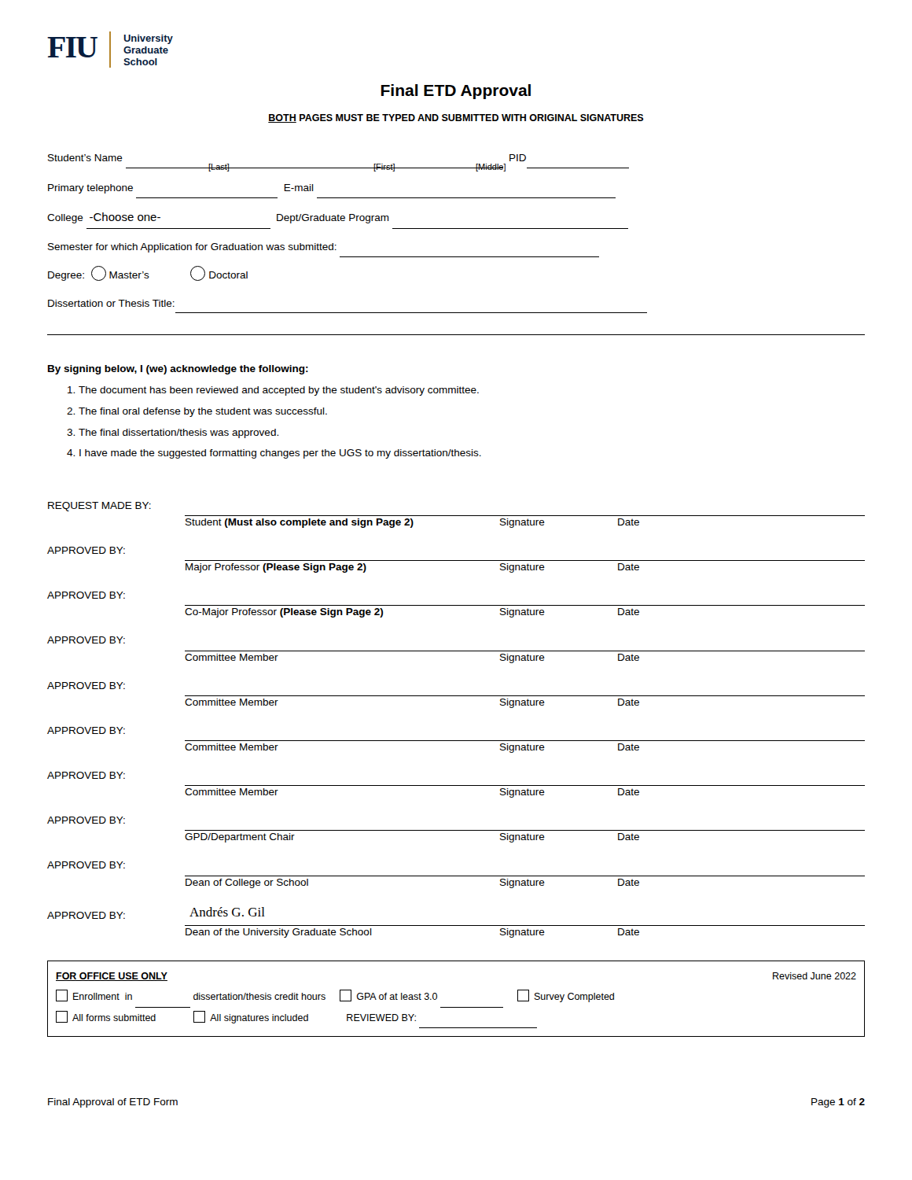FIU
University
Graduate
School
Final ETD Approval
BOTH PAGES MUST BE TYPED AND SUBMITTED WITH ORIGINAL SIGNATURES
Student’s Name PID
[Last] [First] [Middle]
Primary telephone E-mail
College -Choose one- Dept/Graduate Program
Semester for which Application for Graduation was submitted:
Degree: Master’s Doctoral
Dissertation or Thesis Title:
By signing below, I (we) acknowledge the following:
The document has been reviewed and accepted by the student's advisory committee.
The final oral defense by the student was successful.
The final dissertation/thesis was approved.
I have made the suggested formatting changes per the UGS to my dissertation/thesis.
| REQUEST MADE BY: | |
| | Student (Must also complete and sign Page 2) | Signature | Date |
| APPROVED BY: | |
| | Major Professor (Please Sign Page 2) | Signature | Date |
| APPROVED BY: | |
| | Co-Major Professor (Please Sign Page 2) | Signature | Date |
| APPROVED BY: | |
| | Committee Member | Signature | Date |
| APPROVED BY: | |
| | Committee Member | Signature | Date |
| APPROVED BY: | |
| | Committee Member | Signature | Date |
| APPROVED BY: | |
| | Committee Member | Signature | Date |
| APPROVED BY: | |
| | GPD/Department Chair | Signature | Date |
| APPROVED BY: | |
| | Dean of College or School | Signature | Date |
| APPROVED BY: | Andrés G. Gil |
| | Dean of the University Graduate School | Signature | Date |
FOR OFFICE USE ONLY Revised June 2022
Enrollment in dissertation/thesis credit hours
GPA of at least 3.0
Survey Completed
All forms submitted
All signatures included
REVIEWED BY:
Final Approval of ETD Form Page 1 of 2